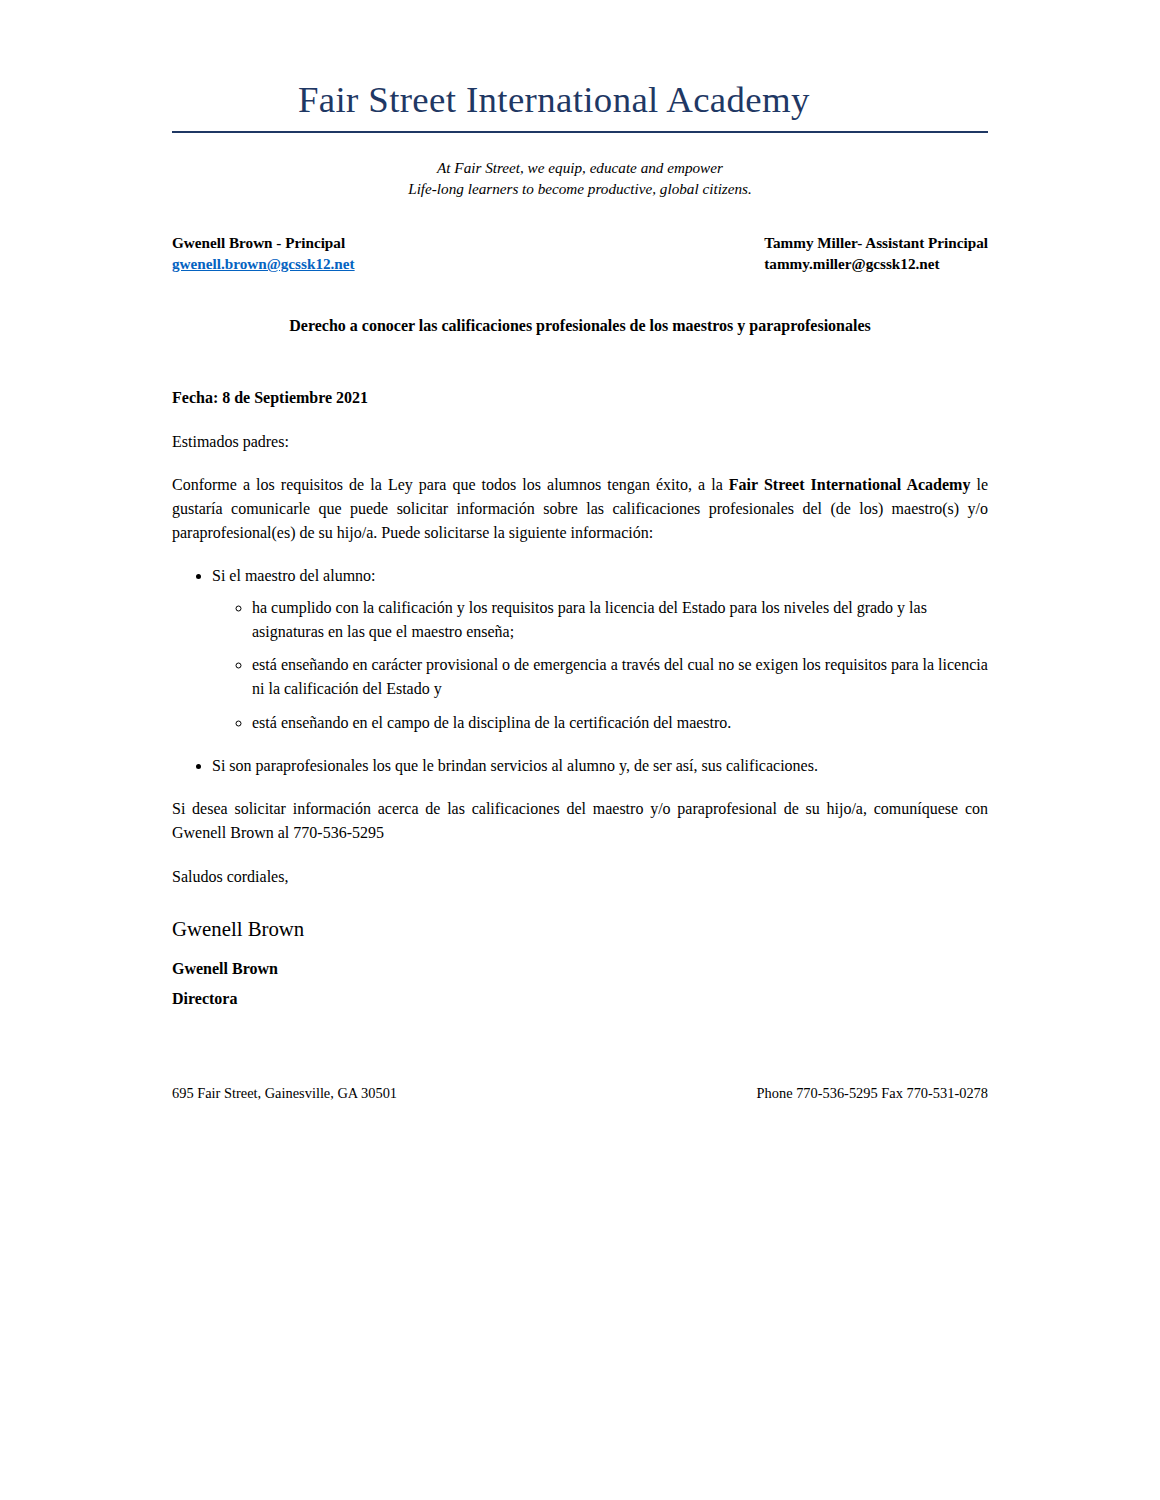Fair Street International Academy
At Fair Street, we equip, educate and empower
Life-long learners to become productive, global citizens.
Gwenell Brown - Principal
gwenell.brown@gcssk12.net
Tammy Miller- Assistant Principal
tammy.miller@gcssk12.net
Derecho a conocer las calificaciones profesionales de los maestros y paraprofesionales
Fecha: 8 de Septiembre 2021
Estimados padres:
Conforme a los requisitos de la Ley para que todos los alumnos tengan éxito, a la Fair Street International Academy le gustaría comunicarle que puede solicitar información sobre las calificaciones profesionales del (de los) maestro(s) y/o paraprofesional(es) de su hijo/a. Puede solicitarse la siguiente información:
Si el maestro del alumno:
ha cumplido con la calificación y los requisitos para la licencia del Estado para los niveles del grado y las asignaturas en las que el maestro enseña;
está enseñando en carácter provisional o de emergencia a través del cual no se exigen los requisitos para la licencia ni la calificación del Estado y
está enseñando en el campo de la disciplina de la certificación del maestro.
Si son paraprofesionales los que le brindan servicios al alumno y, de ser así, sus calificaciones.
Si desea solicitar información acerca de las calificaciones del maestro y/o paraprofesional de su hijo/a, comuníquese con Gwenell Brown al 770-536-5295
Saludos cordiales,
Gwenell Brown
Gwenell Brown
Directora
695 Fair Street, Gainesville, GA 30501 Phone 770-536-5295 Fax 770-531-0278